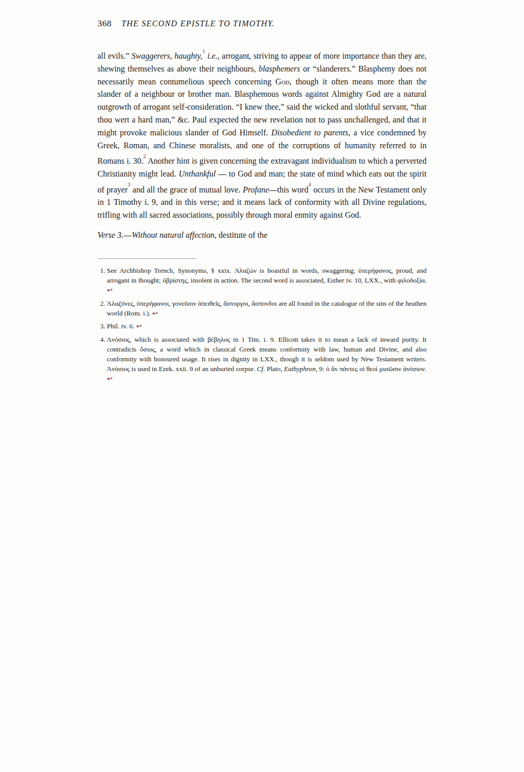368
The Second Epistle to Timothy.
all evils.” Swaggerers, haughty,1 i.e., arrogant, striving to appear of more importance than they are, shewing themselves as above their neighbours, blasphemers or “slanderers.” Blasphemy does not necessarily mean contumelious speech concerning God, though it often means more than the slander of a neighbour or brother man. Blasphemous words against Almighty God are a natural outgrowth of arrogant self-consideration. “I knew thee,” said the wicked and slothful servant, “that thou wert a hard man,” &c. Paul expected the new revelation not to pass unchallenged, and that it might provoke malicious slander of God Himself. Disobedient to parents, a vice condemned by Greek, Roman, and Chinese moralists, and one of the corruptions of humanity referred to in Romans i. 30.2 Another hint is given concerning the extravagant individualism to which a perverted Christianity might lead. Unthankful — to God and man; the state of mind which eats out the spirit of prayer3 and all the grace of mutual love. Profane—this word4 occurs in the New Testament only in 1 Timothy i. 9, and in this verse; and it means lack of conformity with all Divine regulations, trifling with all sacred associations, possibly through moral enmity against God.
Verse 3.—Without natural affection, destitute of the
See Archbishop Trench, Synonyms, § xxix. Ἀλαζών is boastful in words, swaggering; ὑπερήφανος, proud, and arrogant in thought; ὑβρίστης, insolent in action. The second word is associated, Esther iv. 10, LXX., with φιλοδοξία. ↩
Ἀλαζόνες, ὑπερήφανοι, γονεῦσιν ἀπειθεῖς, ἄστοργοι, ἄσπονδοι are all found in the catalogue of the sins of the heathen world (Rom. i.). ↩
Phil. iv. 6. ↩
Ἀνόσιος, which is associated with βέβηλος in 1 Tim. i. 9. Ellicott takes it to mean a lack of inward purity. It contradicts ὅσιος, a word which in classical Greek means conformity with law, human and Divine, and also conformity with honoured usage. It rises in dignity in LXX., though it is seldom used by New Testament writers. Ἀνόσιος is used in Ezek. xxii. 9 of an unburied corpse. Cf. Plato, Euthyphron, 9: ὁ ἄν πάντες οἱ θεοὶ μισῶσιν ἀνόσιον. ↩